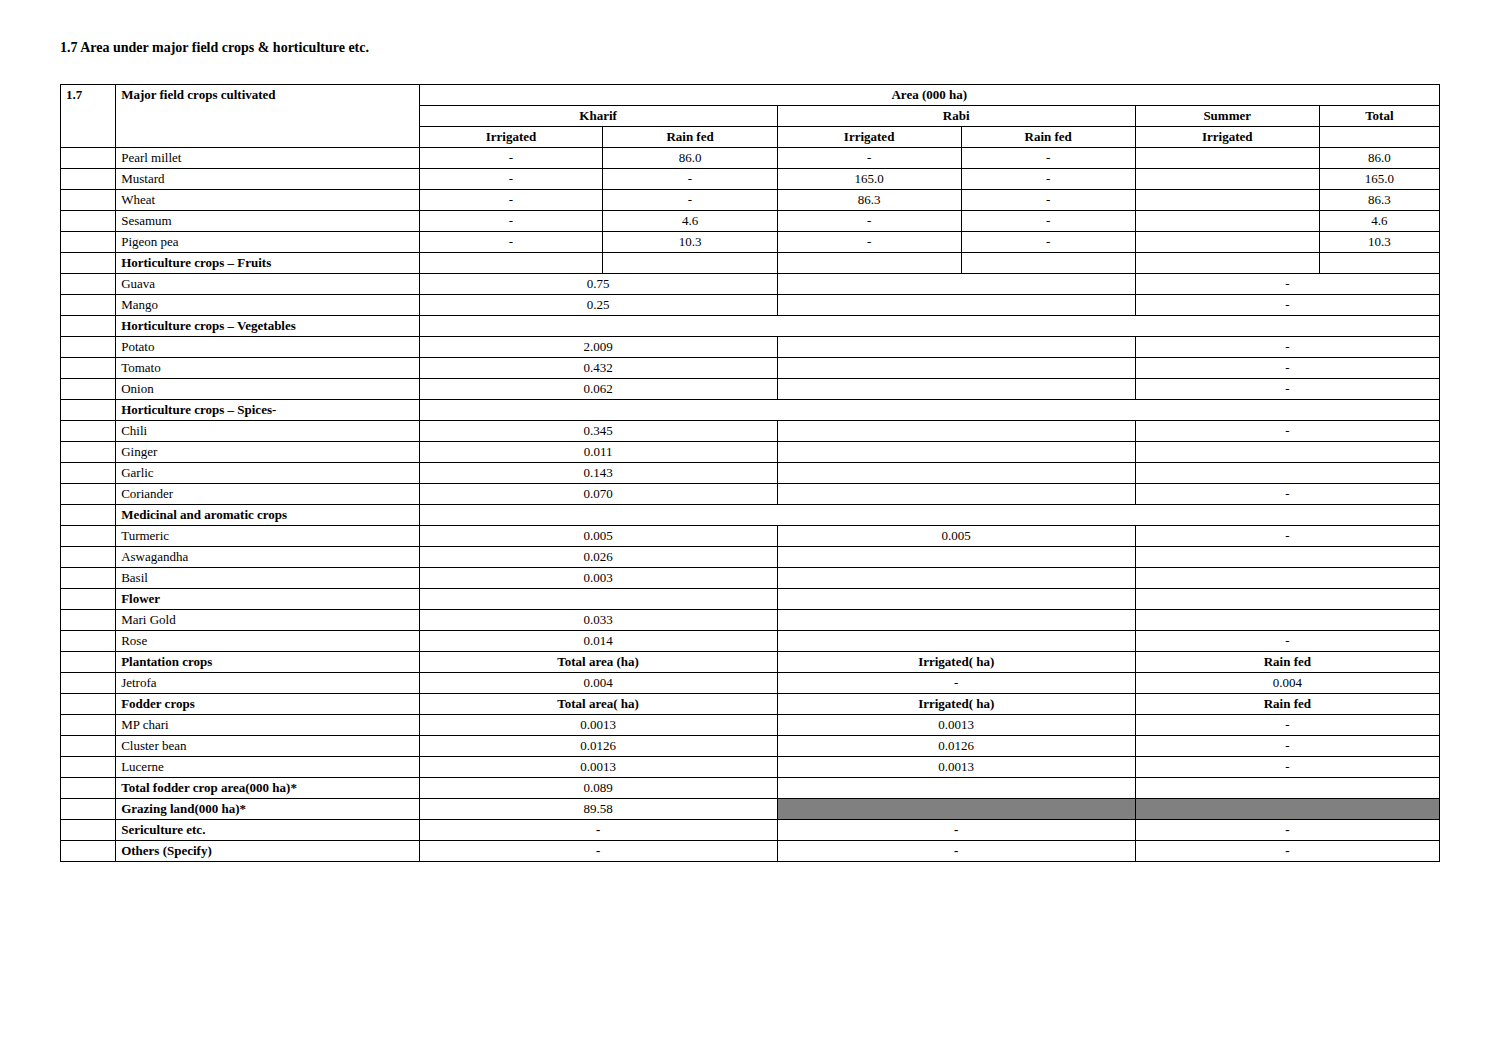1.7 Area under major field crops & horticulture etc.
| 1.7 | Major field crops cultivated | Area (000 ha) |
| Kharif | Rabi | Summer | Total |
| Irrigated | Rain fed | Irrigated | Rain fed | Irrigated | |
| | Pearl millet | - | 86.0 | - | - | | 86.0 |
| | Mustard | - | - | 165.0 | - | | 165.0 |
| | Wheat | - | - | 86.3 | - | | 86.3 |
| | Sesamum | - | 4.6 | - | - | | 4.6 |
| | Pigeon pea | - | 10.3 | - | - | | 10.3 |
| | Horticulture crops – Fruits | | | | | | |
| | Guava | 0.75 | | - |
| | Mango | 0.25 | | - |
| | Horticulture crops – Vegetables | |
| | Potato | 2.009 | | - |
| | Tomato | 0.432 | | - |
| | Onion | 0.062 | | - |
| | Horticulture crops – Spices- | |
| | Chili | 0.345 | | - |
| | Ginger | 0.011 | | |
| | Garlic | 0.143 | | |
| | Coriander | 0.070 | | - |
| | Medicinal and aromatic crops | |
| | Turmeric | 0.005 | 0.005 | - |
| | Aswagandha | 0.026 | | |
| | Basil | 0.003 | | |
| | Flower | | | |
| | Mari Gold | 0.033 | | |
| | Rose | 0.014 | | - |
| | Plantation crops | Total area (ha) | Irrigated( ha) | Rain fed |
| | Jetrofa | 0.004 | - | 0.004 |
| | Fodder crops | Total area( ha) | Irrigated( ha) | Rain fed |
| | MP chari | 0.0013 | 0.0013 | - |
| | Cluster bean | 0.0126 | 0.0126 | - |
| | Lucerne | 0.0013 | 0.0013 | - |
| | Total fodder crop area(000 ha)* | 0.089 | | |
| | Grazing land(000 ha)* | 89.58 | | |
| | Sericulture etc. | - | - | - |
| | Others (Specify) | - | - | - |